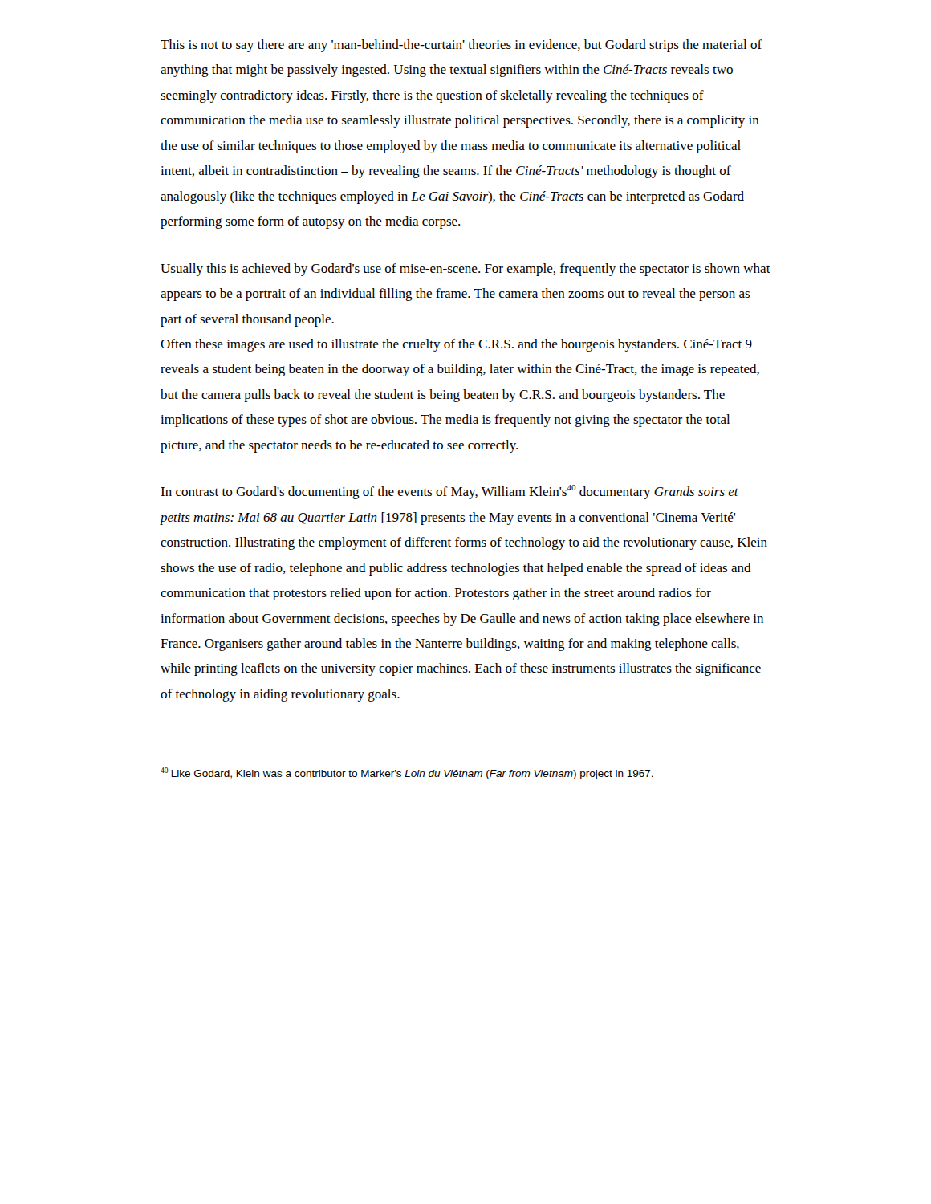This is not to say there are any 'man-behind-the-curtain' theories in evidence, but Godard strips the material of anything that might be passively ingested. Using the textual signifiers within the Ciné-Tracts reveals two seemingly contradictory ideas. Firstly, there is the question of skeletally revealing the techniques of communication the media use to seamlessly illustrate political perspectives. Secondly, there is a complicity in the use of similar techniques to those employed by the mass media to communicate its alternative political intent, albeit in contradistinction – by revealing the seams. If the Ciné-Tracts' methodology is thought of analogously (like the techniques employed in Le Gai Savoir), the Ciné-Tracts can be interpreted as Godard performing some form of autopsy on the media corpse.
Usually this is achieved by Godard's use of mise-en-scene. For example, frequently the spectator is shown what appears to be a portrait of an individual filling the frame. The camera then zooms out to reveal the person as part of several thousand people.
Often these images are used to illustrate the cruelty of the C.R.S. and the bourgeois bystanders. Ciné-Tract 9 reveals a student being beaten in the doorway of a building, later within the Ciné-Tract, the image is repeated, but the camera pulls back to reveal the student is being beaten by C.R.S. and bourgeois bystanders. The implications of these types of shot are obvious. The media is frequently not giving the spectator the total picture, and the spectator needs to be re-educated to see correctly.
In contrast to Godard's documenting of the events of May, William Klein's40 documentary Grands soirs et petits matins: Mai 68 au Quartier Latin [1978] presents the May events in a conventional 'Cinema Verité' construction. Illustrating the employment of different forms of technology to aid the revolutionary cause, Klein shows the use of radio, telephone and public address technologies that helped enable the spread of ideas and communication that protestors relied upon for action. Protestors gather in the street around radios for information about Government decisions, speeches by De Gaulle and news of action taking place elsewhere in France. Organisers gather around tables in the Nanterre buildings, waiting for and making telephone calls, while printing leaflets on the university copier machines. Each of these instruments illustrates the significance of technology in aiding revolutionary goals.
40 Like Godard, Klein was a contributor to Marker's Loin du Viêtnam (Far from Vietnam) project in 1967.